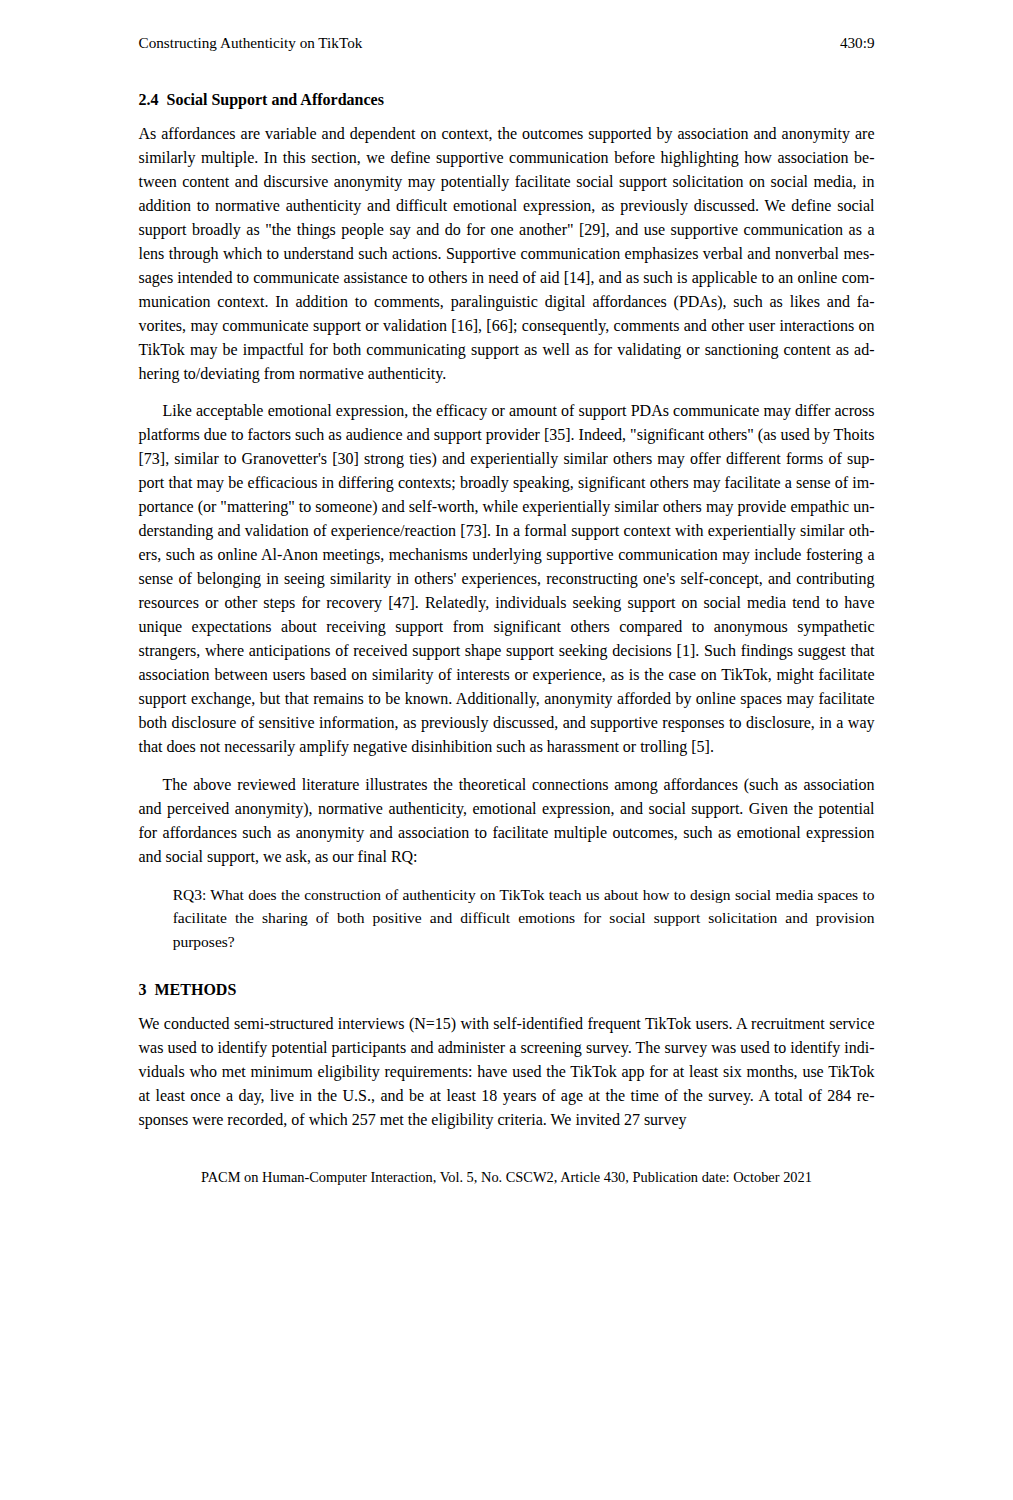Constructing Authenticity on TikTok 430:9
2.4 Social Support and Affordances
As affordances are variable and dependent on context, the outcomes supported by association and anonymity are similarly multiple. In this section, we define supportive communication before highlighting how association between content and discursive anonymity may potentially facilitate social support solicitation on social media, in addition to normative authenticity and difficult emotional expression, as previously discussed. We define social support broadly as "the things people say and do for one another" [29], and use supportive communication as a lens through which to understand such actions. Supportive communication emphasizes verbal and nonverbal messages intended to communicate assistance to others in need of aid [14], and as such is applicable to an online communication context. In addition to comments, paralinguistic digital affordances (PDAs), such as likes and favorites, may communicate support or validation [16], [66]; consequently, comments and other user interactions on TikTok may be impactful for both communicating support as well as for validating or sanctioning content as adhering to/deviating from normative authenticity.
Like acceptable emotional expression, the efficacy or amount of support PDAs communicate may differ across platforms due to factors such as audience and support provider [35]. Indeed, "significant others" (as used by Thoits [73], similar to Granovetter's [30] strong ties) and experientially similar others may offer different forms of support that may be efficacious in differing contexts; broadly speaking, significant others may facilitate a sense of importance (or "mattering" to someone) and self-worth, while experientially similar others may provide empathic understanding and validation of experience/reaction [73]. In a formal support context with experientially similar others, such as online Al-Anon meetings, mechanisms underlying supportive communication may include fostering a sense of belonging in seeing similarity in others' experiences, reconstructing one's self-concept, and contributing resources or other steps for recovery [47]. Relatedly, individuals seeking support on social media tend to have unique expectations about receiving support from significant others compared to anonymous sympathetic strangers, where anticipations of received support shape support seeking decisions [1]. Such findings suggest that association between users based on similarity of interests or experience, as is the case on TikTok, might facilitate support exchange, but that remains to be known. Additionally, anonymity afforded by online spaces may facilitate both disclosure of sensitive information, as previously discussed, and supportive responses to disclosure, in a way that does not necessarily amplify negative disinhibition such as harassment or trolling [5].
The above reviewed literature illustrates the theoretical connections among affordances (such as association and perceived anonymity), normative authenticity, emotional expression, and social support. Given the potential for affordances such as anonymity and association to facilitate multiple outcomes, such as emotional expression and social support, we ask, as our final RQ:
RQ3: What does the construction of authenticity on TikTok teach us about how to design social media spaces to facilitate the sharing of both positive and difficult emotions for social support solicitation and provision purposes?
3 METHODS
We conducted semi-structured interviews (N=15) with self-identified frequent TikTok users. A recruitment service was used to identify potential participants and administer a screening survey. The survey was used to identify individuals who met minimum eligibility requirements: have used the TikTok app for at least six months, use TikTok at least once a day, live in the U.S., and be at least 18 years of age at the time of the survey. A total of 284 responses were recorded, of which 257 met the eligibility criteria. We invited 27 survey
PACM on Human-Computer Interaction, Vol. 5, No. CSCW2, Article 430, Publication date: October 2021